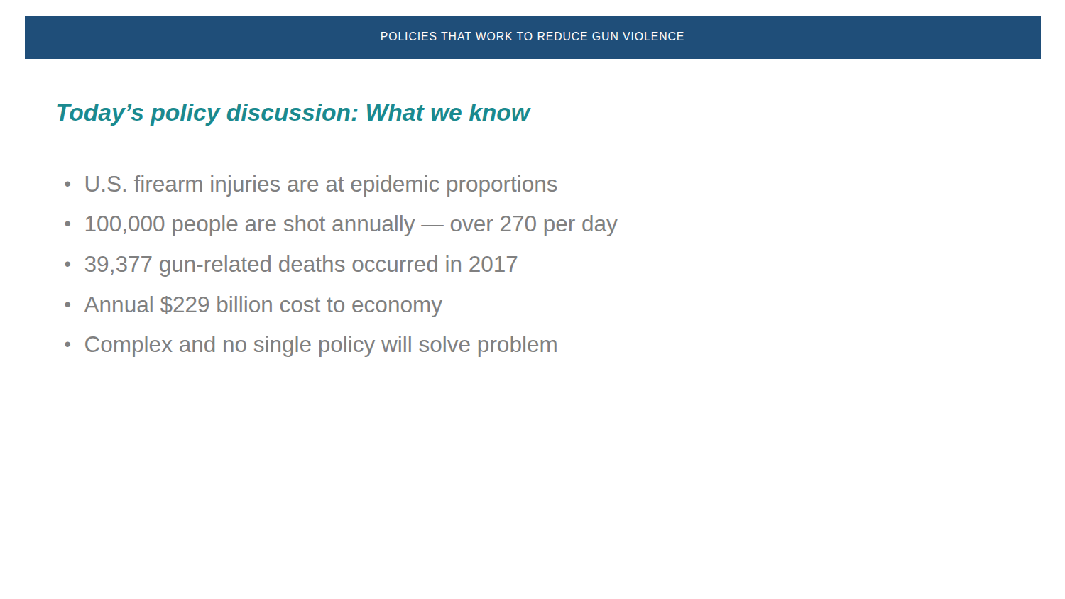Policies That Work to Reduce Gun Violence
Today’s policy discussion: What we know
U.S. firearm injuries are at epidemic proportions
100,000 people are shot annually — over 270 per day
39,377 gun-related deaths occurred in 2017
Annual $229 billion cost to economy
Complex and no single policy will solve problem